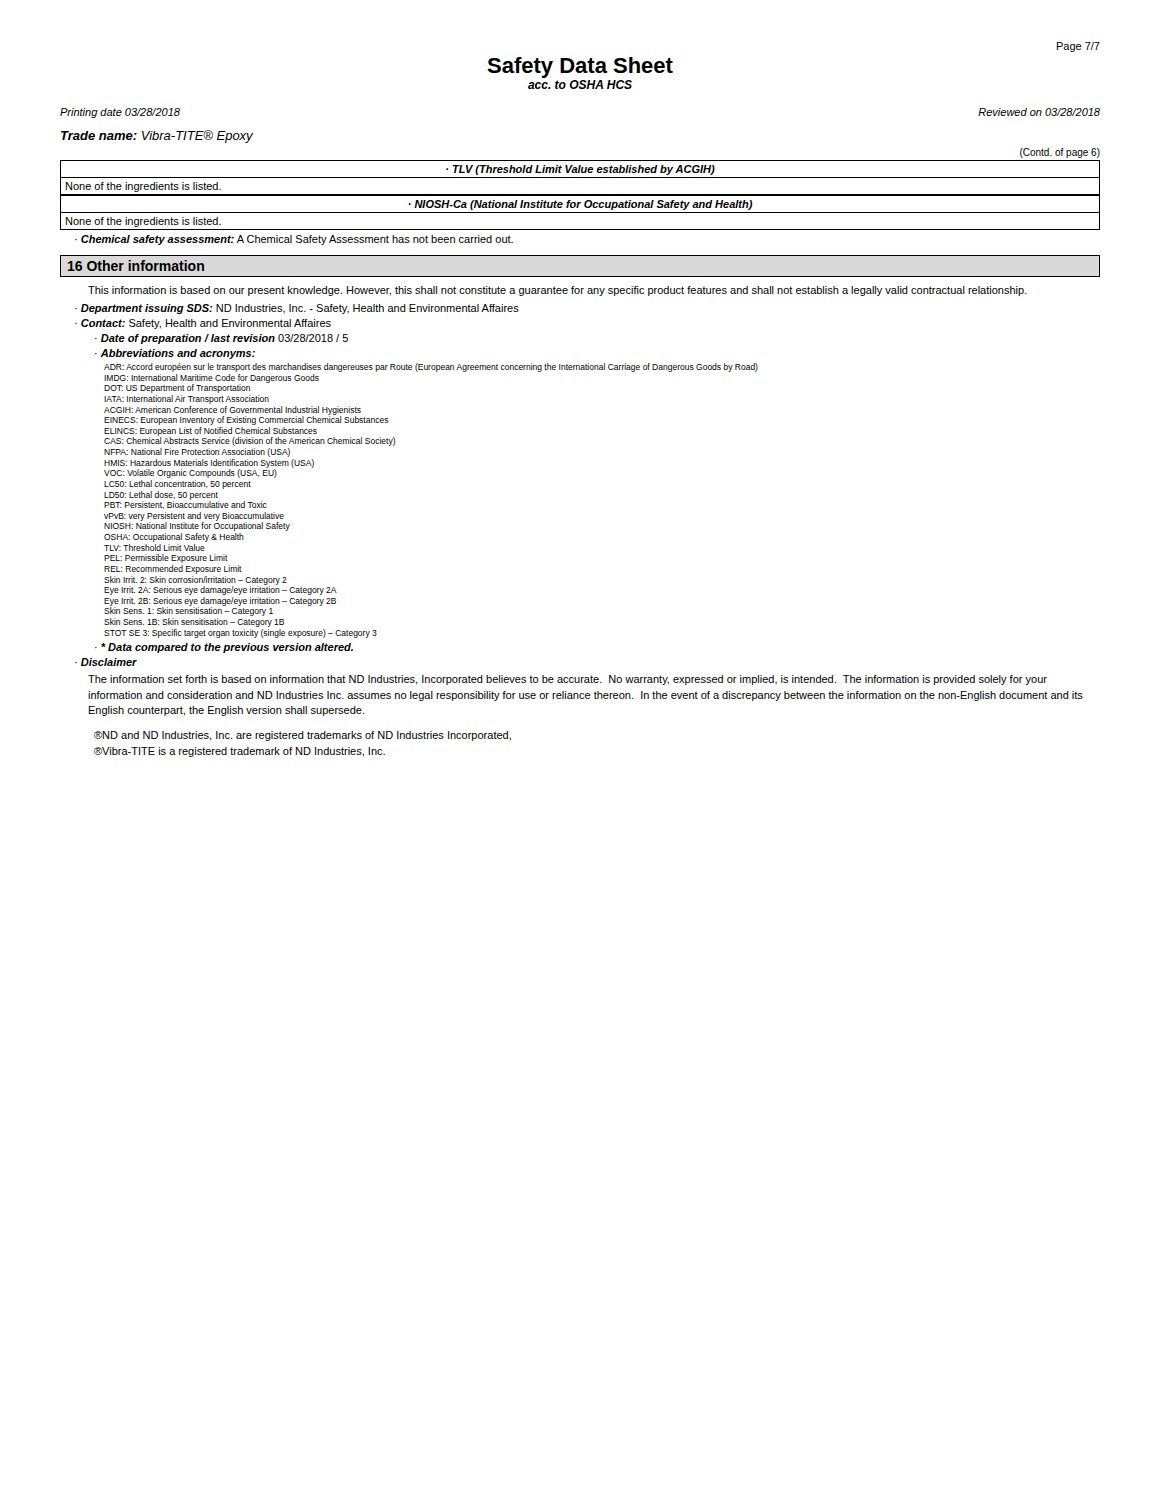Page 7/7
Safety Data Sheet
acc. to OSHA HCS
Printing date 03/28/2018 Reviewed on 03/28/2018
Trade name: Vibra-TITE® Epoxy
(Contd. of page 6)
| · TLV (Threshold Limit Value established by ACGIH) |
| None of the ingredients is listed. |
| · NIOSH-Ca (National Institute for Occupational Safety and Health) |
| None of the ingredients is listed. |
· Chemical safety assessment: A Chemical Safety Assessment has not been carried out.
16 Other information
This information is based on our present knowledge. However, this shall not constitute a guarantee for any specific product features and shall not establish a legally valid contractual relationship.
· Department issuing SDS: ND Industries, Inc. - Safety, Health and Environmental Affaires
· Contact: Safety, Health and Environmental Affaires
· Date of preparation / last revision 03/28/2018 / 5
· Abbreviations and acronyms:
ADR: Accord européen sur le transport des marchandises dangereuses par Route (European Agreement concerning the International Carriage of Dangerous Goods by Road)
IMDG: International Maritime Code for Dangerous Goods
DOT: US Department of Transportation
IATA: International Air Transport Association
ACGIH: American Conference of Governmental Industrial Hygienists
EINECS: European Inventory of Existing Commercial Chemical Substances
ELINCS: European List of Notified Chemical Substances
CAS: Chemical Abstracts Service (division of the American Chemical Society)
NFPA: National Fire Protection Association (USA)
HMIS: Hazardous Materials Identification System (USA)
VOC: Volatile Organic Compounds (USA, EU)
LC50: Lethal concentration, 50 percent
LD50: Lethal dose, 50 percent
PBT: Persistent, Bioaccumulative and Toxic
vPvB: very Persistent and very Bioaccumulative
NIOSH: National Institute for Occupational Safety
OSHA: Occupational Safety & Health
TLV: Threshold Limit Value
PEL: Permissible Exposure Limit
REL: Recommended Exposure Limit
Skin Irrit. 2: Skin corrosion/irritation – Category 2
Eye Irrit. 2A: Serious eye damage/eye irritation – Category 2A
Eye Irrit. 2B: Serious eye damage/eye irritation – Category 2B
Skin Sens. 1: Skin sensitisation – Category 1
Skin Sens. 1B: Skin sensitisation – Category 1B
STOT SE 3: Specific target organ toxicity (single exposure) – Category 3
· * Data compared to the previous version altered.
· Disclaimer
The information set forth is based on information that ND Industries, Incorporated believes to be accurate. No warranty, expressed or implied, is intended. The information is provided solely for your information and consideration and ND Industries Inc. assumes no legal responsibility for use or reliance thereon. In the event of a discrepancy between the information on the non-English document and its English counterpart, the English version shall supersede.
®ND and ND Industries, Inc. are registered trademarks of ND Industries Incorporated,
®Vibra-TITE is a registered trademark of ND Industries, Inc.